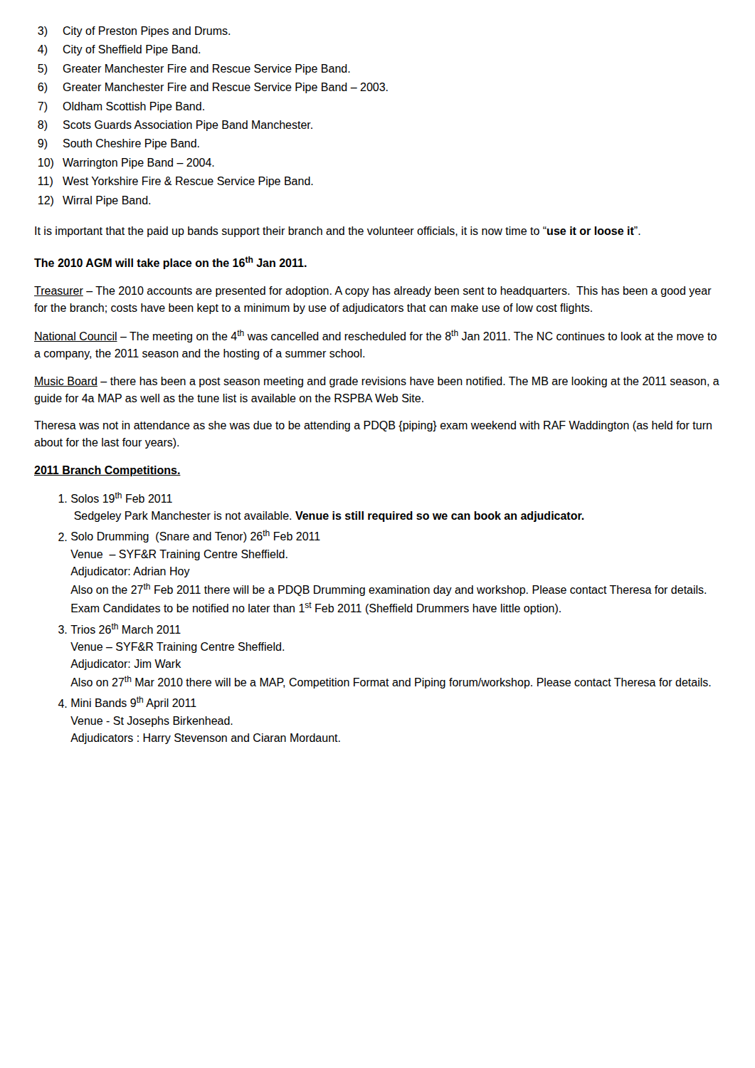3) City of Preston Pipes and Drums.
4) City of Sheffield Pipe Band.
5) Greater Manchester Fire and Rescue Service Pipe Band.
6) Greater Manchester Fire and Rescue Service Pipe Band – 2003.
7) Oldham Scottish Pipe Band.
8) Scots Guards Association Pipe Band Manchester.
9) South Cheshire Pipe Band.
10) Warrington Pipe Band – 2004.
11) West Yorkshire Fire & Rescue Service Pipe Band.
12) Wirral Pipe Band.
It is important that the paid up bands support their branch and the volunteer officials, it is now time to “use it or loose it”.
The 2010 AGM will take place on the 16th Jan 2011.
Treasurer – The 2010 accounts are presented for adoption. A copy has already been sent to headquarters. This has been a good year for the branch; costs have been kept to a minimum by use of adjudicators that can make use of low cost flights.
National Council – The meeting on the 4th was cancelled and rescheduled for the 8th Jan 2011. The NC continues to look at the move to a company, the 2011 season and the hosting of a summer school.
Music Board – there has been a post season meeting and grade revisions have been notified. The MB are looking at the 2011 season, a guide for 4a MAP as well as the tune list is available on the RSPBA Web Site.
Theresa was not in attendance as she was due to be attending a PDQB {piping} exam weekend with RAF Waddington (as held for turn about for the last four years).
2011 Branch Competitions.
Solos 19th Feb 2011
Sedgeley Park Manchester is not available. Venue is still required so we can book an adjudicator.
Solo Drumming (Snare and Tenor) 26th Feb 2011
Venue – SYF&R Training Centre Sheffield.
Adjudicator: Adrian Hoy
Also on the 27th Feb 2011 there will be a PDQB Drumming examination day and workshop. Please contact Theresa for details. Exam Candidates to be notified no later than 1st Feb 2011 (Sheffield Drummers have little option).
Trios 26th March 2011
Venue – SYF&R Training Centre Sheffield.
Adjudicator: Jim Wark
Also on 27th Mar 2010 there will be a MAP, Competition Format and Piping forum/workshop. Please contact Theresa for details.
Mini Bands 9th April 2011
Venue - St Josephs Birkenhead.
Adjudicators : Harry Stevenson and Ciaran Mordaunt.